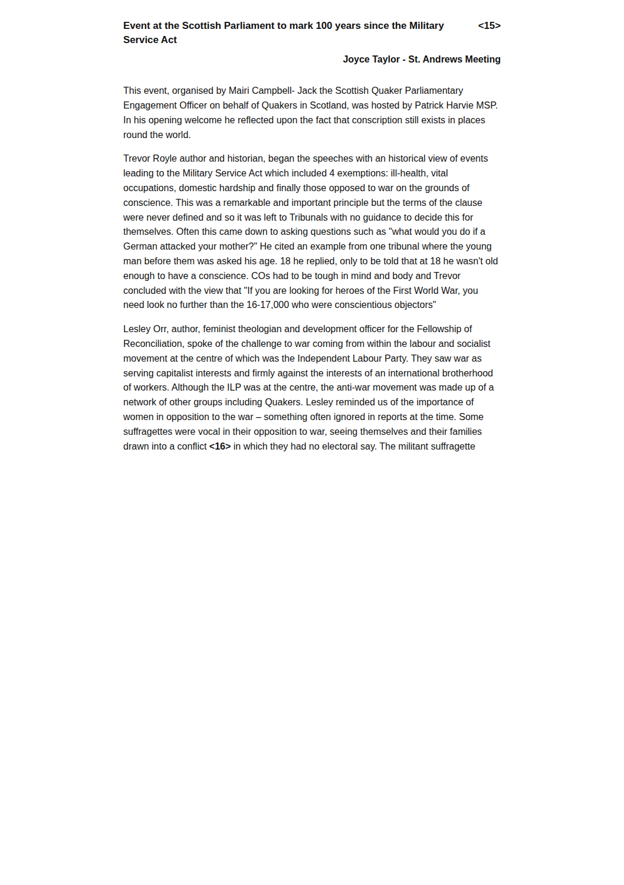<15>Event at the Scottish Parliament to mark 100 years since the Military Service Act
Joyce Taylor - St. Andrews Meeting
This event, organised by Mairi Campbell- Jack the Scottish Quaker Parliamentary Engagement Officer on behalf of Quakers in Scotland, was hosted by Patrick Harvie MSP. In his opening welcome he reflected upon the fact that conscription still exists in places round the world.
Trevor Royle author and historian, began the speeches with an historical view of events leading to the Military Service Act which included 4 exemptions: ill-health, vital occupations, domestic hardship and finally those opposed to war on the grounds of conscience. This was a remarkable and important principle but the terms of the clause were never defined and so it was left to Tribunals with no guidance to decide this for themselves. Often this came down to asking questions such as "what would you do if a German attacked your mother?" He cited an example from one tribunal where the young man before them was asked his age. 18 he replied, only to be told that at 18 he wasn't old enough to have a conscience. COs had to be tough in mind and body and Trevor concluded with the view that "If you are looking for heroes of the First World War, you need look no further than the 16-17,000 who were conscientious objectors"
Lesley Orr, author, feminist theologian and development officer for the Fellowship of Reconciliation, spoke of the challenge to war coming from within the labour and socialist movement at the centre of which was the Independent Labour Party. They saw war as serving capitalist interests and firmly against the interests of an international brotherhood of workers. Although the ILP was at the centre, the anti-war movement was made up of a network of other groups including Quakers. Lesley reminded us of the importance of women in opposition to the war – something often ignored in reports at the time. Some suffragettes were vocal in their opposition to war, seeing themselves and their families drawn into a conflict <16> in which they had no electoral say. The militant suffragette